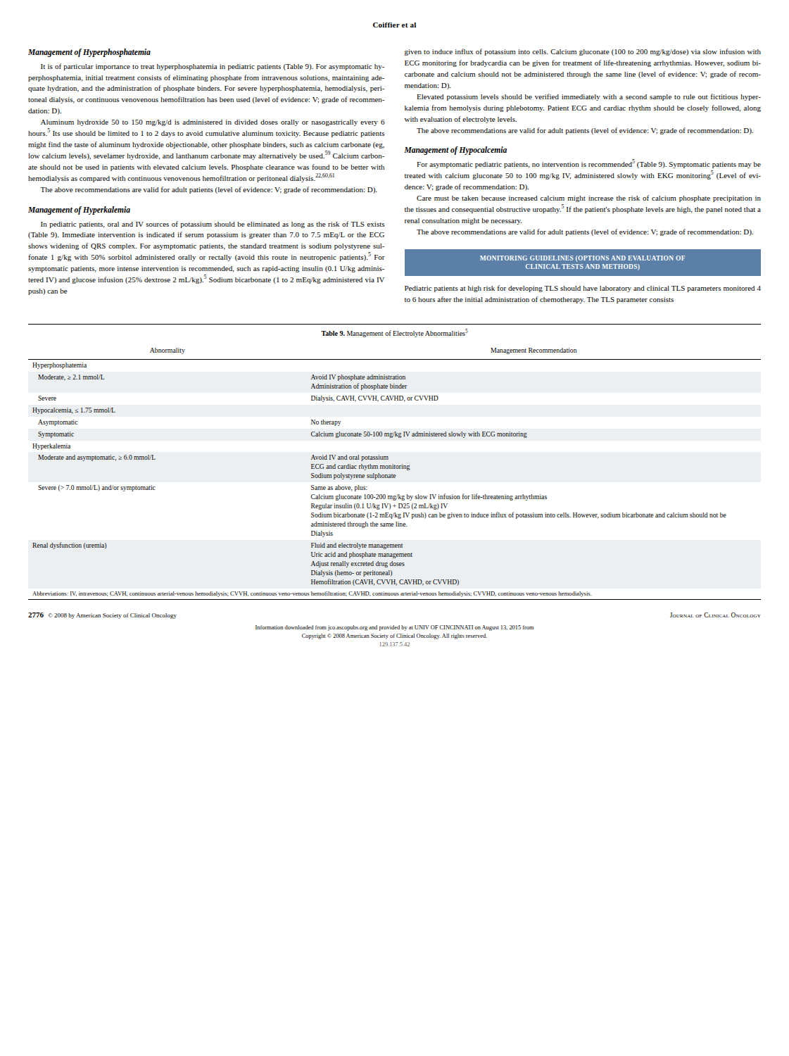Coiffier et al
Management of Hyperphosphatemia
It is of particular importance to treat hyperphosphatemia in pediatric patients (Table 9). For asymptomatic hyperphosphatemia, initial treatment consists of eliminating phosphate from intravenous solutions, maintaining adequate hydration, and the administration of phosphate binders. For severe hyperphosphatemia, hemodialysis, peritoneal dialysis, or continuous venovenous hemofiltration has been used (level of evidence: V; grade of recommendation: D).
Aluminum hydroxide 50 to 150 mg/kg/d is administered in divided doses orally or nasogastrically every 6 hours.5 Its use should be limited to 1 to 2 days to avoid cumulative aluminum toxicity. Because pediatric patients might find the taste of aluminum hydroxide objectionable, other phosphate binders, such as calcium carbonate (eg, low calcium levels), sevelamer hydroxide, and lanthanum carbonate may alternatively be used.59 Calcium carbonate should not be used in patients with elevated calcium levels. Phosphate clearance was found to be better with hemodialysis as compared with continuous venovenous hemofiltration or peritoneal dialysis.22,60,61
The above recommendations are valid for adult patients (level of evidence: V; grade of recommendation: D).
Management of Hyperkalemia
In pediatric patients, oral and IV sources of potassium should be eliminated as long as the risk of TLS exists (Table 9). Immediate intervention is indicated if serum potassium is greater than 7.0 to 7.5 mEq/L or the ECG shows widening of QRS complex. For asymptomatic patients, the standard treatment is sodium polystyrene sulfonate 1 g/kg with 50% sorbitol administered orally or rectally (avoid this route in neutropenic patients).5 For symptomatic patients, more intense intervention is recommended, such as rapid-acting insulin (0.1 U/kg administered IV) and glucose infusion (25% dextrose 2 mL/kg).5 Sodium bicarbonate (1 to 2 mEq/kg administered via IV push) can be
given to induce influx of potassium into cells. Calcium gluconate (100 to 200 mg/kg/dose) via slow infusion with ECG monitoring for bradycardia can be given for treatment of life-threatening arrhythmias. However, sodium bicarbonate and calcium should not be administered through the same line (level of evidence: V; grade of recommendation: D).
Elevated potassium levels should be verified immediately with a second sample to rule out fictitious hyperkalemia from hemolysis during phlebotomy. Patient ECG and cardiac rhythm should be closely followed, along with evaluation of electrolyte levels.
The above recommendations are valid for adult patients (level of evidence: V; grade of recommendation: D).
Management of Hypocalcemia
For asymptomatic pediatric patients, no intervention is recommended5 (Table 9). Symptomatic patients may be treated with calcium gluconate 50 to 100 mg/kg IV, administered slowly with EKG monitoring5 (Level of evidence: V; grade of recommendation: D).
Care must be taken because increased calcium might increase the risk of calcium phosphate precipitation in the tissues and consequential obstructive uropathy.5 If the patient's phosphate levels are high, the panel noted that a renal consultation might be necessary.
The above recommendations are valid for adult patients (level of evidence: V; grade of recommendation: D).
MONITORING GUIDELINES (OPTIONS AND EVALUATION OF
CLINICAL TESTS AND METHODS)
Pediatric patients at high risk for developing TLS should have laboratory and clinical TLS parameters monitored 4 to 6 hours after the initial administration of chemotherapy. The TLS parameter consists
Table 9. Management of Electrolyte Abnormalities 5
| Abnormality | Management Recommendation |
| --- | --- |
| Hyperphosphatemia | |
| Moderate, ≥ 2.1 mmol/L | Avoid IV phosphate administration Administration of phosphate binder |
| Severe | Dialysis, CAVH, CVVH, CAVHD, or CVVHD |
| Hypocalcemia, ≤ 1.75 mmol/L | |
| Asymptomatic | No therapy |
| Symptomatic | Calcium gluconate 50-100 mg/kg IV administered slowly with ECG monitoring |
| Hyperkalemia | |
| Moderate and asymptomatic, ≥ 6.0 mmol/L | Avoid IV and oral potassium ECG and cardiac rhythm monitoring Sodium polystyrene sulphonate |
| Severe (> 7.0 mmol/L) and/or symptomatic | Same as above, plus: Calcium gluconate 100-200 mg/kg by slow IV infusion for life-threatening arrhythmias Regular insulin (0.1 U/kg IV) + D25 (2 mL/kg) IV Sodium bicarbonate (1-2 mEq/kg IV push) can be given to induce influx of potassium into cells. However, sodium bicarbonate and calcium should not be administered through the same line. Dialysis |
| Renal dysfunction (uremia) | Fluid and electrolyte management Uric acid and phosphate management Adjust renally excreted drug doses Dialysis (hemo- or peritoneal) Hemofiltration (CAVH, CVVH, CAVHD, or CVVHD) |
| Abbreviations: IV, intravenous; CAVH, continuous arterial-venous hemodialysis; CVVH, continuous veno-venous hemofiltration; CAVHD, continuous arterial-venous hemodialysis; CVVHD, continuous veno-venous hemodialysis. |
2776© 2008 by American Society of Clinical Oncology
Journal of Clinical Oncology
Information downloaded from jco.ascopubs.org and provided by at UNIV OF CINCINNATI on August 13, 2015 from
Copyright © 2008 American Society of Clinical Oncology. All rights reserved. 129.137.5.42